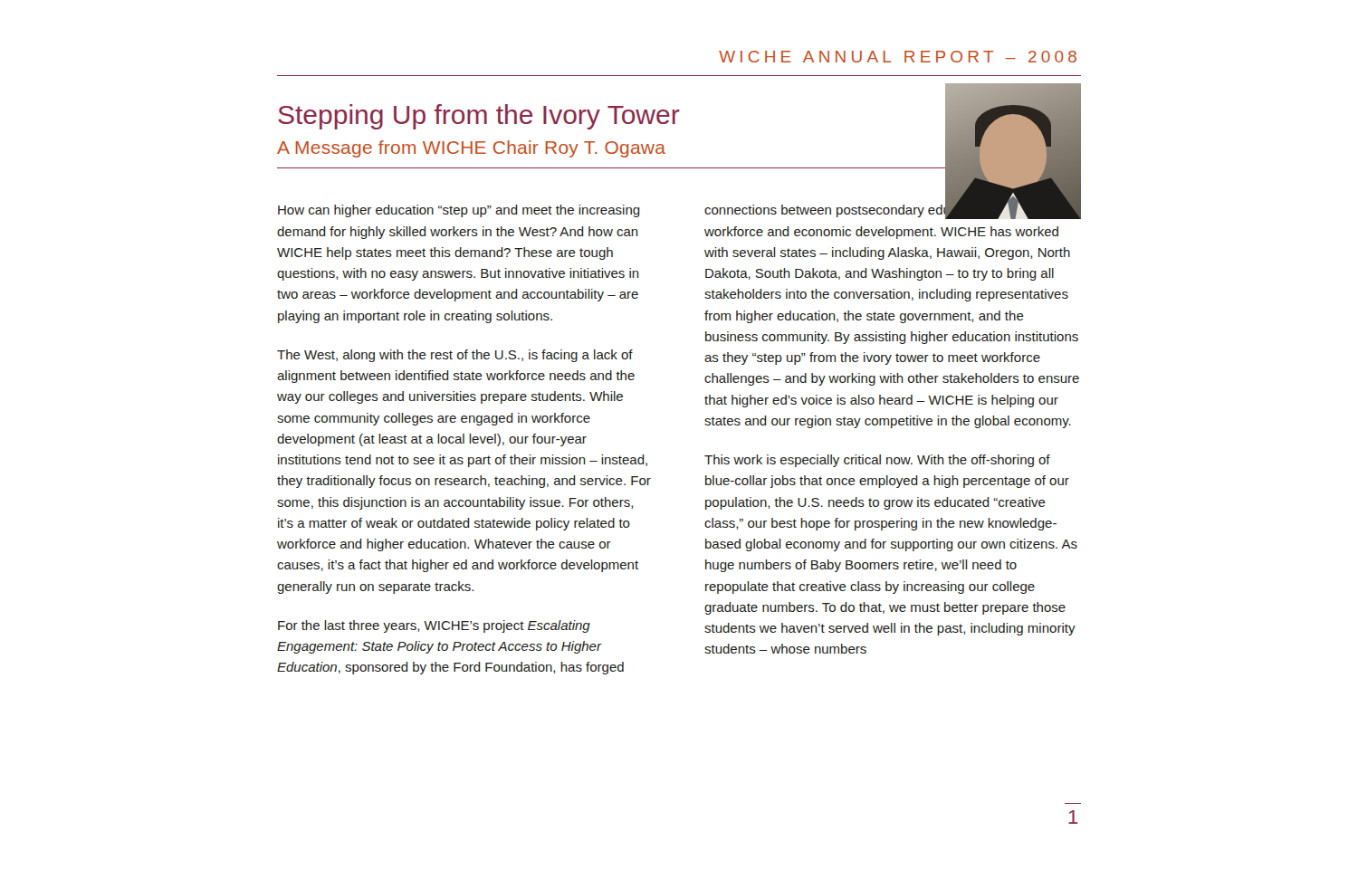WICHE Annual Report – 2008
Stepping Up from the Ivory Tower
A Message from WICHE Chair Roy T. Ogawa
How can higher education “step up” and meet the increasing demand for highly skilled workers in the West? And how can WICHE help states meet this demand? These are tough questions, with no easy answers. But innovative initiatives in two areas – workforce development and accountability – are playing an important role in creating solutions.
The West, along with the rest of the U.S., is facing a lack of alignment between identified state workforce needs and the way our colleges and universities prepare students. While some community colleges are engaged in workforce development (at least at a local level), our four-year institutions tend not to see it as part of their mission – instead, they traditionally focus on research, teaching, and service. For some, this disjunction is an accountability issue. For others, it’s a matter of weak or outdated statewide policy related to workforce and higher education. Whatever the cause or causes, it’s a fact that higher ed and workforce development generally run on separate tracks.
For the last three years, WICHE’s project Escalating Engagement: State Policy to Protect Access to Higher Education, sponsored by the Ford Foundation, has forged connections between postsecondary education and state workforce and economic development. WICHE has worked with several states – including Alaska, Hawaii, Oregon, North Dakota, South Dakota, and Washington – to try to bring all stakeholders into the conversation, including representatives from higher education, the state government, and the business community. By assisting higher education institutions as they “step up” from the ivory tower to meet workforce challenges – and by working with other stakeholders to ensure that higher ed’s voice is also heard – WICHE is helping our states and our region stay competitive in the global economy.
This work is especially critical now. With the off-shoring of blue-collar jobs that once employed a high percentage of our population, the U.S. needs to grow its educated “creative class,” our best hope for prospering in the new knowledge-based global economy and for supporting our own citizens. As huge numbers of Baby Boomers retire, we’ll need to repopulate that creative class by increasing our college graduate numbers. To do that, we must better prepare those students we haven’t served well in the past, including minority students – whose numbers
1